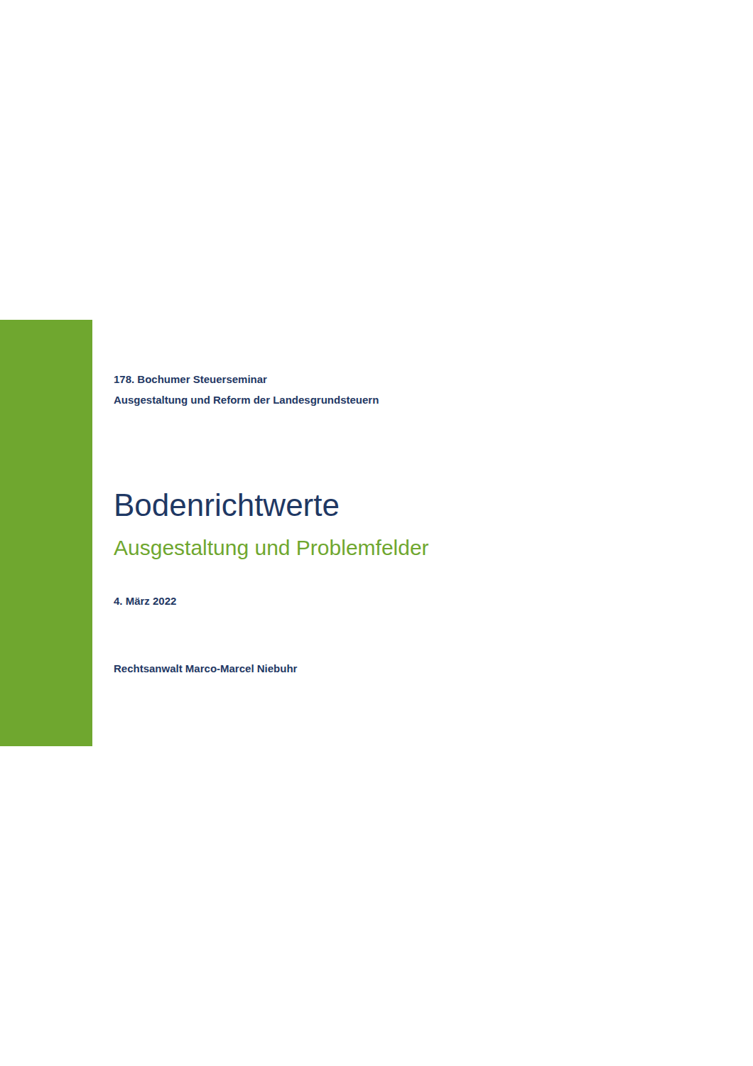178. Bochumer Steuerseminar
Ausgestaltung und Reform der Landesgrundsteuern
Bodenrichtwerte
Ausgestaltung und Problemfelder
4. März 2022
Rechtsanwalt Marco-Marcel Niebuhr